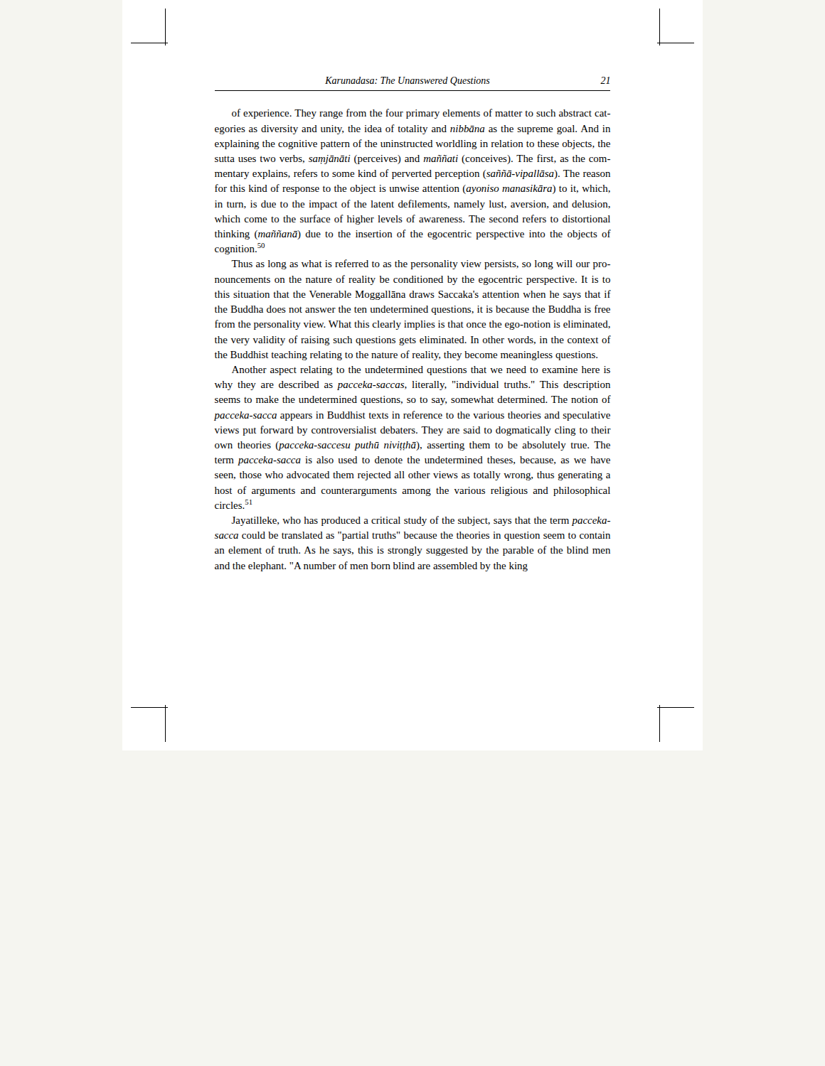Karunadasa: The Unanswered Questions 21
of experience. They range from the four primary elements of matter to such abstract categories as diversity and unity, the idea of totality and nibbāna as the supreme goal. And in explaining the cognitive pattern of the uninstructed worldling in relation to these objects, the sutta uses two verbs, saṃjānāti (perceives) and maññati (conceives). The first, as the commentary explains, refers to some kind of perverted perception (saññā-vipallāsa). The reason for this kind of response to the object is unwise attention (ayoniso manasikāra) to it, which, in turn, is due to the impact of the latent defilements, namely lust, aversion, and delusion, which come to the surface of higher levels of awareness. The second refers to distortional thinking (maññanā) due to the insertion of the egocentric perspective into the objects of cognition.50
Thus as long as what is referred to as the personality view persists, so long will our pronouncements on the nature of reality be conditioned by the egocentric perspective. It is to this situation that the Venerable Moggallāna draws Saccaka's attention when he says that if the Buddha does not answer the ten undetermined questions, it is because the Buddha is free from the personality view. What this clearly implies is that once the ego-notion is eliminated, the very validity of raising such questions gets eliminated. In other words, in the context of the Buddhist teaching relating to the nature of reality, they become meaningless questions.
Another aspect relating to the undetermined questions that we need to examine here is why they are described as pacceka-saccas, literally, "individual truths." This description seems to make the undetermined questions, so to say, somewhat determined. The notion of pacceka-sacca appears in Buddhist texts in reference to the various theories and speculative views put forward by controversialist debaters. They are said to dogmatically cling to their own theories (pacceka-saccesu puthū niviṭṭhā), asserting them to be absolutely true. The term pacceka-sacca is also used to denote the undetermined theses, because, as we have seen, those who advocated them rejected all other views as totally wrong, thus generating a host of arguments and counterarguments among the various religious and philosophical circles.51
Jayatilleke, who has produced a critical study of the subject, says that the term pacceka-sacca could be translated as "partial truths" because the theories in question seem to contain an element of truth. As he says, this is strongly suggested by the parable of the blind men and the elephant. "A number of men born blind are assembled by the king